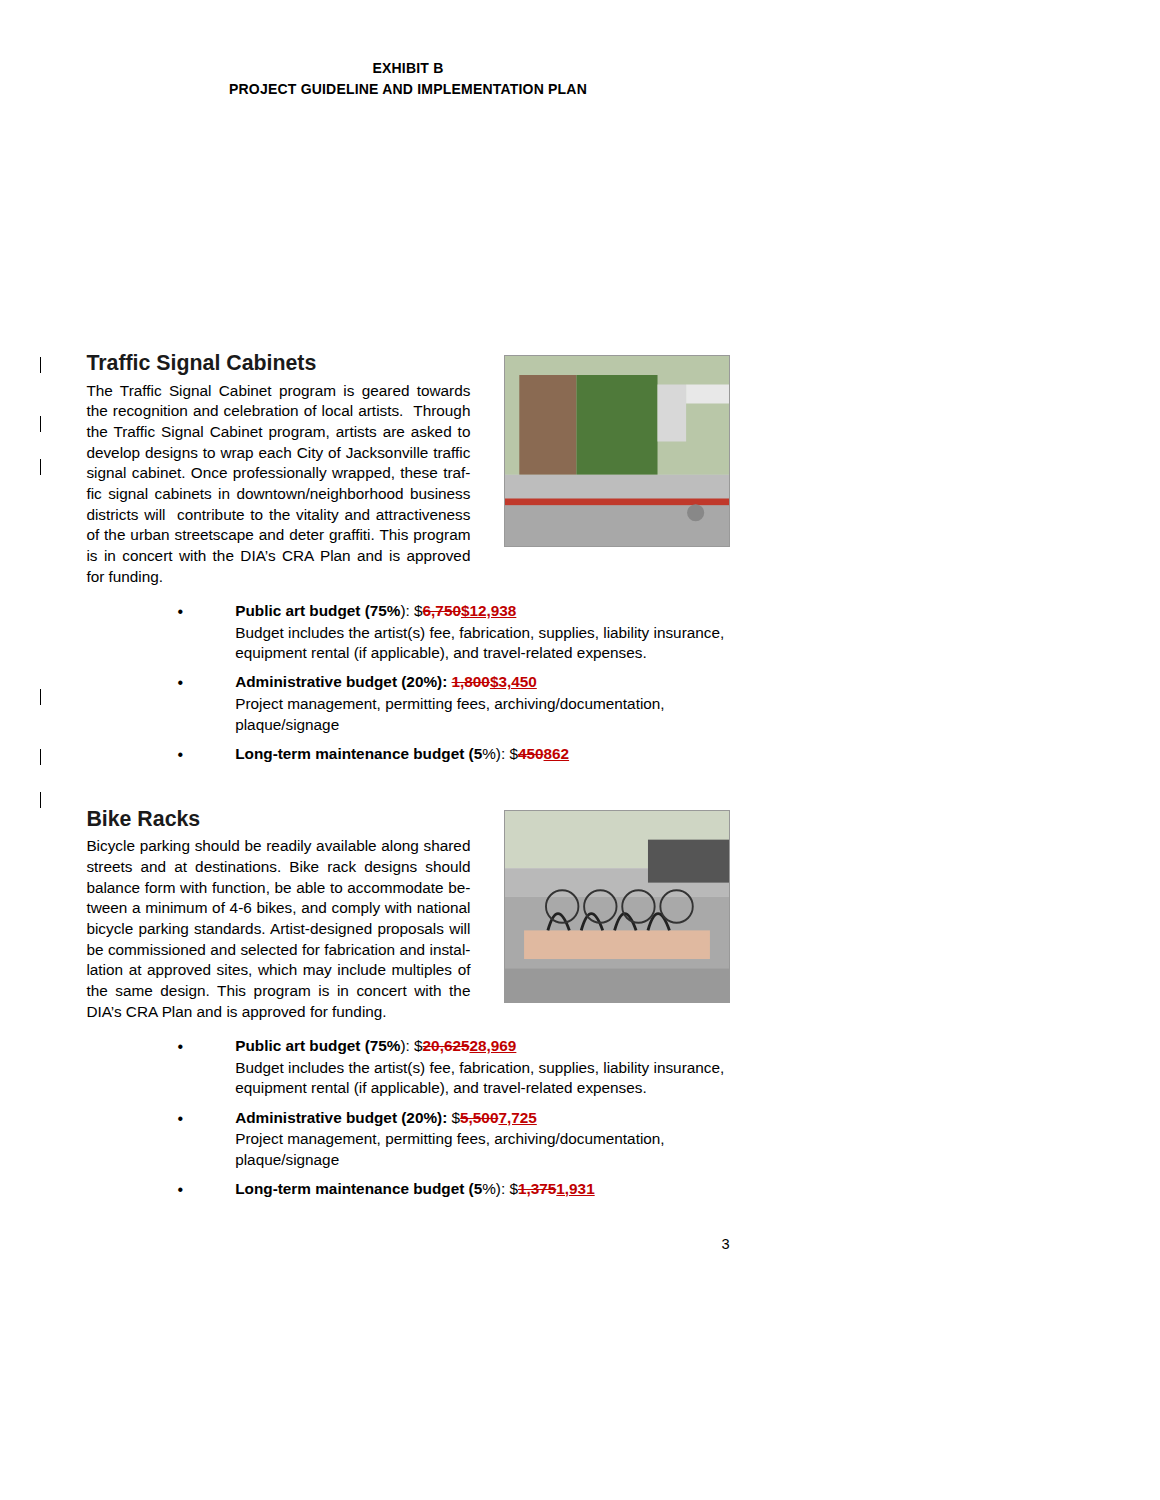EXHIBIT B
PROJECT GUIDELINE AND IMPLEMENTATION PLAN
Traffic Signal Cabinets
The Traffic Signal Cabinet program is geared towards the recognition and celebration of local artists. Through the Traffic Signal Cabinet program, artists are asked to develop designs to wrap each City of Jacksonville traffic signal cabinet. Once professionally wrapped, these traffic signal cabinets in downtown/neighborhood business districts will contribute to the vitality and attractiveness of the urban streetscape and deter graffiti. This program is in concert with the DIA’s CRA Plan and is approved for funding.
Public art budget (75%): $6,750$12,938 Budget includes the artist(s) fee, fabrication, supplies, liability insurance, equipment rental (if applicable), and travel-related expenses.
Administrative budget (20%): 1,800$3,450 Project management, permitting fees, archiving/documentation, plaque/signage
Long-term maintenance budget (5%): $450862
Bike Racks
Bicycle parking should be readily available along shared streets and at destinations. Bike rack designs should balance form with function, be able to accommodate between a minimum of 4-6 bikes, and comply with national bicycle parking standards. Artist-designed proposals will be commissioned and selected for fabrication and installation at approved sites, which may include multiples of the same design. This program is in concert with the DIA’s CRA Plan and is approved for funding.
Public art budget (75%): $20,62528,969 Budget includes the artist(s) fee, fabrication, supplies, liability insurance, equipment rental (if applicable), and travel-related expenses.
Administrative budget (20%): $5,5007,725 Project management, permitting fees, archiving/documentation, plaque/signage
Long-term maintenance budget (5%): $1,3751,931
3